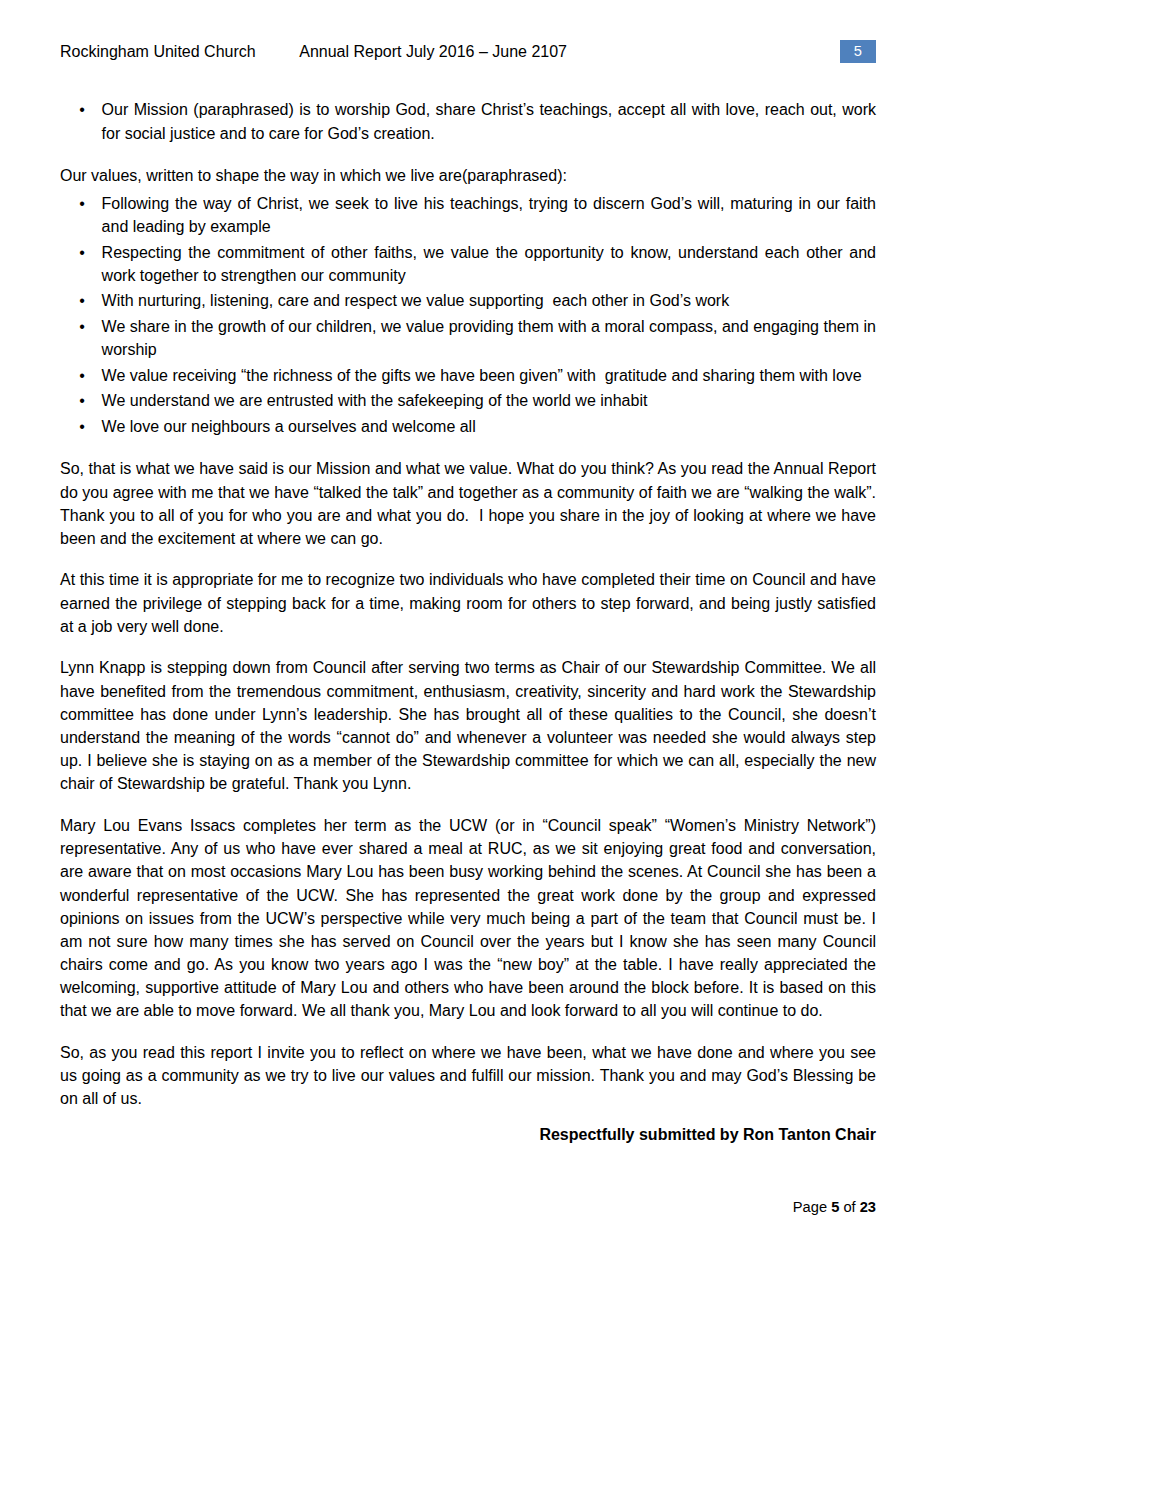Rockingham United Church Annual Report July 2016 – June 2107
5
Our Mission (paraphrased) is to worship God, share Christ’s teachings, accept all with love, reach out, work for social justice and to care for God’s creation.
Our values, written to shape the way in which we live are(paraphrased):
Following the way of Christ, we seek to live his teachings, trying to discern God’s will, maturing in our faith and leading by example
Respecting the commitment of other faiths, we value the opportunity to know, understand each other and work together to strengthen our community
With nurturing, listening, care and respect we value supporting each other in God’s work
We share in the growth of our children, we value providing them with a moral compass, and engaging them in worship
We value receiving “the richness of the gifts we have been given” with gratitude and sharing them with love
We understand we are entrusted with the safekeeping of the world we inhabit
We love our neighbours a ourselves and welcome all
So, that is what we have said is our Mission and what we value. What do you think? As you read the Annual Report do you agree with me that we have “talked the talk” and together as a community of faith we are “walking the walk”. Thank you to all of you for who you are and what you do. I hope you share in the joy of looking at where we have been and the excitement at where we can go.
At this time it is appropriate for me to recognize two individuals who have completed their time on Council and have earned the privilege of stepping back for a time, making room for others to step forward, and being justly satisfied at a job very well done.
Lynn Knapp is stepping down from Council after serving two terms as Chair of our Stewardship Committee. We all have benefited from the tremendous commitment, enthusiasm, creativity, sincerity and hard work the Stewardship committee has done under Lynn’s leadership. She has brought all of these qualities to the Council, she doesn’t understand the meaning of the words “cannot do” and whenever a volunteer was needed she would always step up. I believe she is staying on as a member of the Stewardship committee for which we can all, especially the new chair of Stewardship be grateful. Thank you Lynn.
Mary Lou Evans Issacs completes her term as the UCW (or in “Council speak” “Women’s Ministry Network”) representative. Any of us who have ever shared a meal at RUC, as we sit enjoying great food and conversation, are aware that on most occasions Mary Lou has been busy working behind the scenes. At Council she has been a wonderful representative of the UCW. She has represented the great work done by the group and expressed opinions on issues from the UCW’s perspective while very much being a part of the team that Council must be. I am not sure how many times she has served on Council over the years but I know she has seen many Council chairs come and go. As you know two years ago I was the “new boy” at the table. I have really appreciated the welcoming, supportive attitude of Mary Lou and others who have been around the block before. It is based on this that we are able to move forward. We all thank you, Mary Lou and look forward to all you will continue to do.
So, as you read this report I invite you to reflect on where we have been, what we have done and where you see us going as a community as we try to live our values and fulfill our mission. Thank you and may God’s Blessing be on all of us.
Respectfully submitted by Ron Tanton Chair
Page 5 of 23